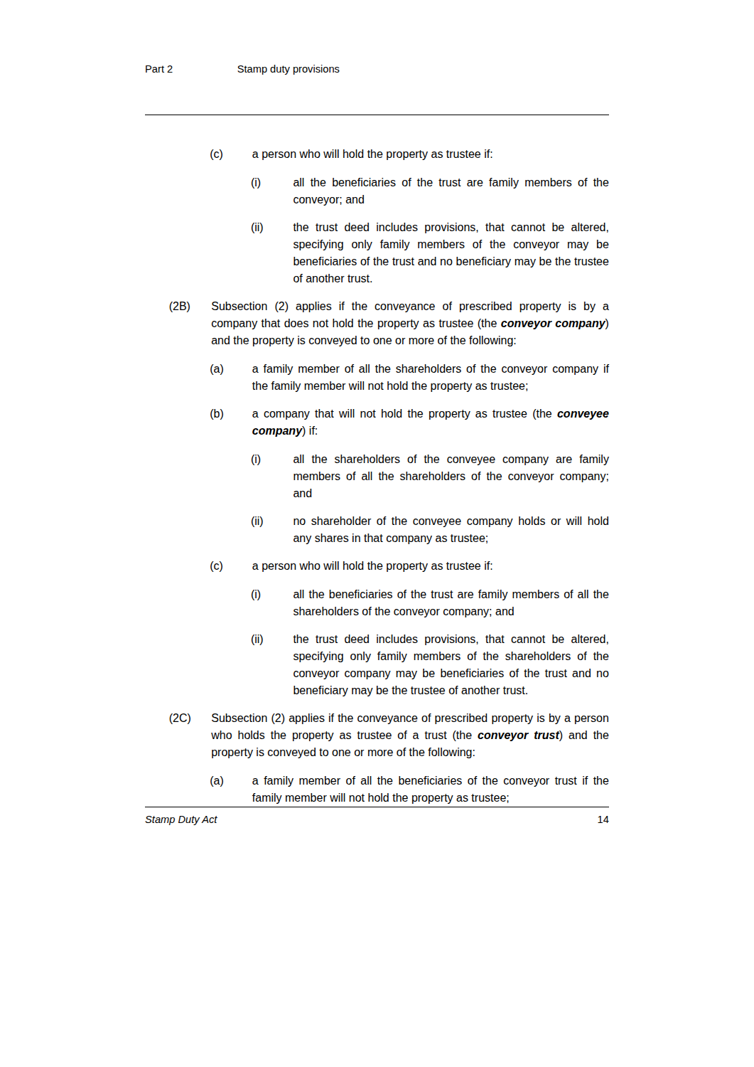Part 2
Stamp duty provisions
(c)
a person who will hold the property as trustee if:
(i)
all the beneficiaries of the trust are family members of the conveyor; and
(ii)
the trust deed includes provisions, that cannot be altered, specifying only family members of the conveyor may be beneficiaries of the trust and no beneficiary may be the trustee of another trust.
(2B)
Subsection (2) applies if the conveyance of prescribed property is by a company that does not hold the property as trustee (the conveyor company) and the property is conveyed to one or more of the following:
(a)
a family member of all the shareholders of the conveyor company if the family member will not hold the property as trustee;
(b)
a company that will not hold the property as trustee (the conveyee company) if:
(i)
all the shareholders of the conveyee company are family members of all the shareholders of the conveyor company; and
(ii)
no shareholder of the conveyee company holds or will hold any shares in that company as trustee;
(c)
a person who will hold the property as trustee if:
(i)
all the beneficiaries of the trust are family members of all the shareholders of the conveyor company; and
(ii)
the trust deed includes provisions, that cannot be altered, specifying only family members of the shareholders of the conveyor company may be beneficiaries of the trust and no beneficiary may be the trustee of another trust.
(2C)
Subsection (2) applies if the conveyance of prescribed property is by a person who holds the property as trustee of a trust (the conveyor trust) and the property is conveyed to one or more of the following:
(a)
a family member of all the beneficiaries of the conveyor trust if the family member will not hold the property as trustee;
Stamp Duty Act
14